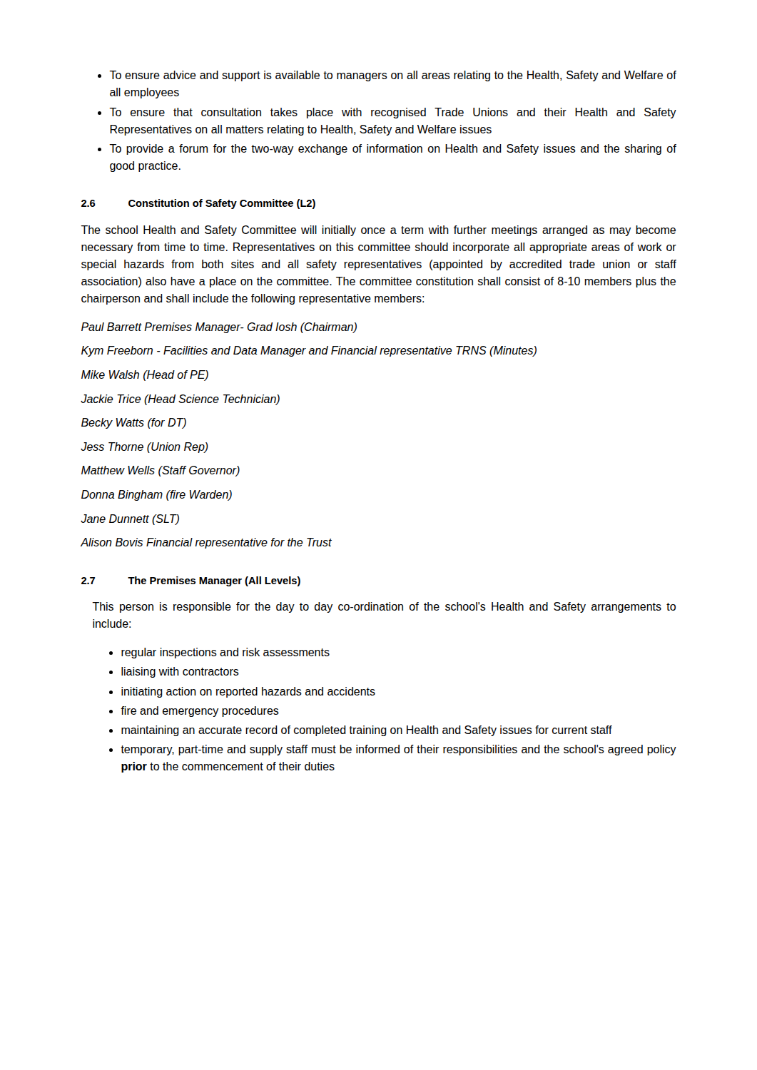To ensure advice and support is available to managers on all areas relating to the Health, Safety and Welfare of all employees
To ensure that consultation takes place with recognised Trade Unions and their Health and Safety Representatives on all matters relating to Health, Safety and Welfare issues
To provide a forum for the two-way exchange of information on Health and Safety issues and the sharing of good practice.
2.6 Constitution of Safety Committee (L2)
The school Health and Safety Committee will initially once a term with further meetings arranged as may become necessary from time to time. Representatives on this committee should incorporate all appropriate areas of work or special hazards from both sites and all safety representatives (appointed by accredited trade union or staff association) also have a place on the committee. The committee constitution shall consist of 8-10 members plus the chairperson and shall include the following representative members:
Paul Barrett Premises Manager- Grad Iosh (Chairman)
Kym Freeborn - Facilities and Data Manager and Financial representative TRNS (Minutes)
Mike Walsh (Head of PE)
Jackie Trice (Head Science Technician)
Becky Watts (for DT)
Jess Thorne (Union Rep)
Matthew Wells (Staff Governor)
Donna Bingham (fire Warden)
Jane Dunnett (SLT)
Alison Bovis Financial representative for the Trust
2.7 The Premises Manager (All Levels)
This person is responsible for the day to day co-ordination of the school's Health and Safety arrangements to include:
regular inspections and risk assessments
liaising with contractors
initiating action on reported hazards and accidents
fire and emergency procedures
maintaining an accurate record of completed training on Health and Safety issues for current staff
temporary, part-time and supply staff must be informed of their responsibilities and the school's agreed policy prior to the commencement of their duties